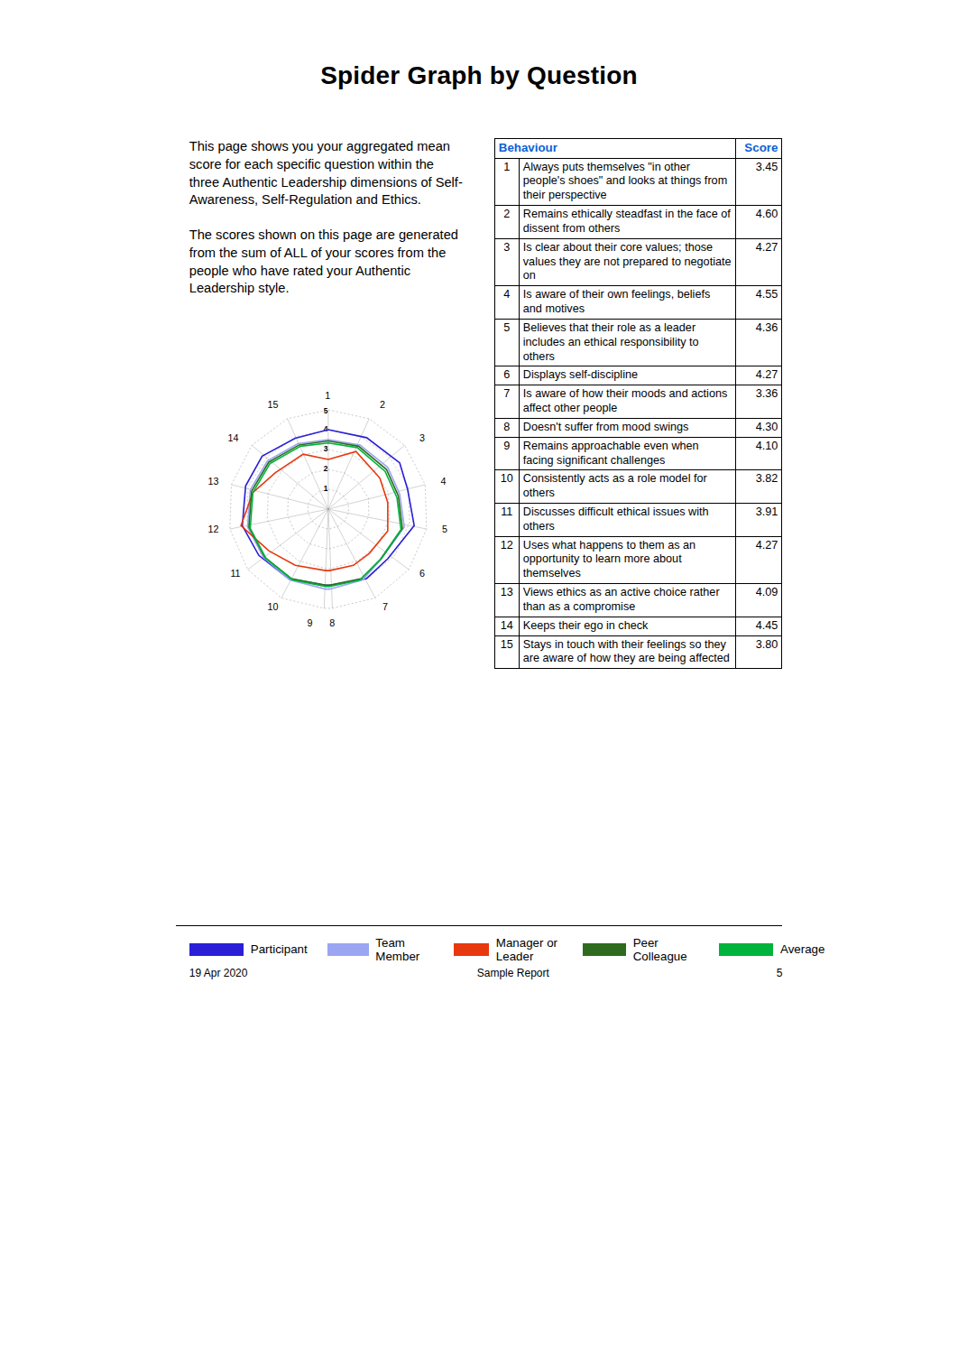Spider Graph by Question
This page shows you your aggregated mean score for each specific question within the three Authentic Leadership dimensions of Self-Awareness, Self-Regulation and Ethics.
The scores shown on this page are generated from the sum of ALL of your scores from the people who have rated your Authentic Leadership style.
1 2 3 4 5 1 2 3 4 5 6 7 8 9 10 11 12 13 14 15
| Behaviour | Score |
| --- | --- |
| 1 | Always puts themselves "in other people's shoes" and looks at things from their perspective | 3.45 |
| 2 | Remains ethically steadfast in the face of dissent from others | 4.60 |
| 3 | Is clear about their core values; those values they are not prepared to negotiate on | 4.27 |
| 4 | Is aware of their own feelings, beliefs and motives | 4.55 |
| 5 | Believes that their role as a leader includes an ethical responsibility to others | 4.36 |
| 6 | Displays self-discipline | 4.27 |
| 7 | Is aware of how their moods and actions affect other people | 3.36 |
| 8 | Doesn't suffer from mood swings | 4.30 |
| 9 | Remains approachable even when facing significant challenges | 4.10 |
| 10 | Consistently acts as a role model for others | 3.82 |
| 11 | Discusses difficult ethical issues with others | 3.91 |
| 12 | Uses what happens to them as an opportunity to learn more about themselves | 4.27 |
| 13 | Views ethics as an active choice rather than as a compromise | 4.09 |
| 14 | Keeps their ego in check | 4.45 |
| 15 | Stays in touch with their feelings so they are aware of how they are being affected | 3.80 |
Participant Team Member Manager or Leader Peer Colleague Average
19 Apr 2020
Sample Report
5